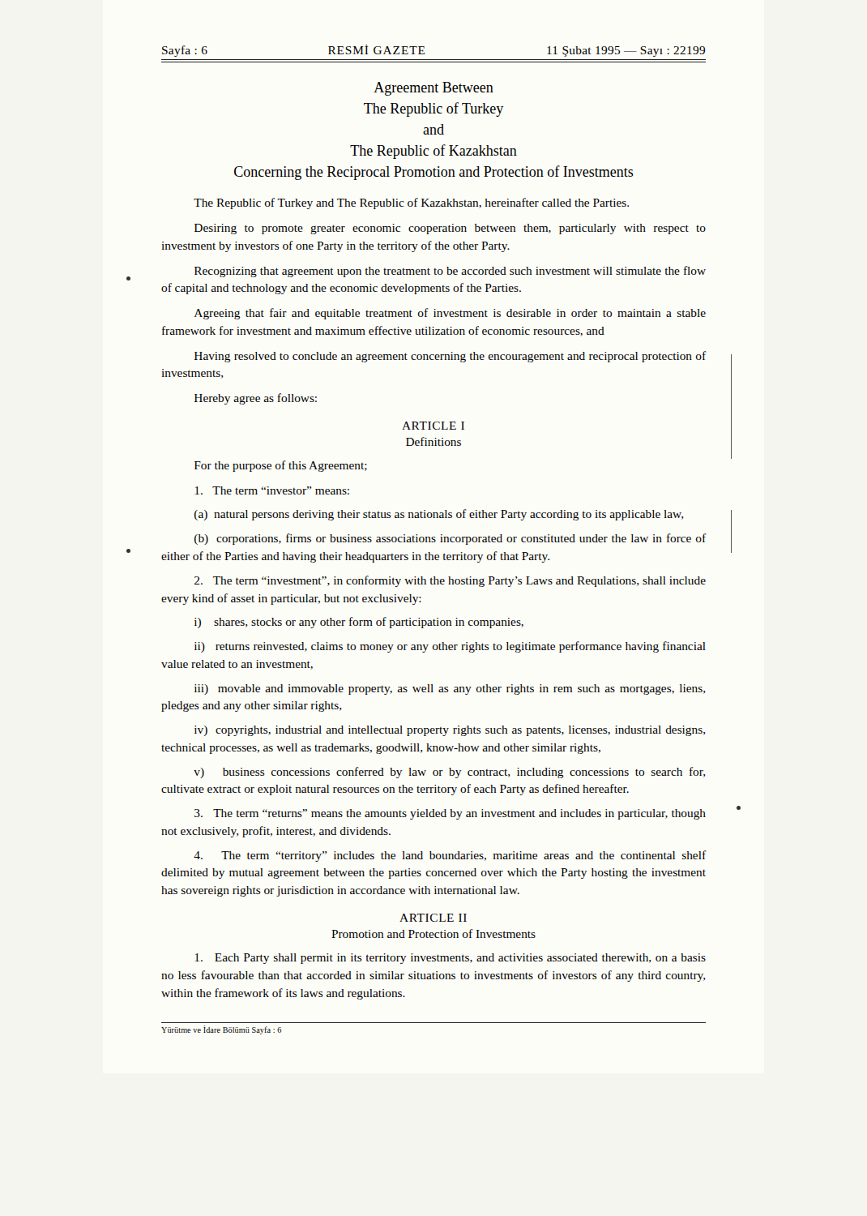Sayfa : 6 RESMİ GAZETE 11 Şubat 1995 — Sayı : 22199
Agreement Between The Republic of Turkey and The Republic of Kazakhstan Concerning the Reciprocal Promotion and Protection of Investments
The Republic of Turkey and The Republic of Kazakhstan, hereinafter called the Parties.
Desiring to promote greater economic cooperation between them, particularly with respect to investment by investors of one Party in the territory of the other Party.
Recognizing that agreement upon the treatment to be accorded such investment will stimulate the flow of capital and technology and the economic developments of the Parties.
Agreeing that fair and equitable treatment of investment is desirable in order to maintain a stable framework for investment and maximum effective utilization of economic resources, and
Having resolved to conclude an agreement concerning the encouragement and reciprocal protection of investments,
Hereby agree as follows:
ARTICLE I
Definitions
For the purpose of this Agreement;
1. The term “investor” means:
(a) natural persons deriving their status as nationals of either Party according to its applicable law,
(b) corporations, firms or business associations incorporated or constituted under the law in force of either of the Parties and having their headquarters in the territory of that Party.
2. The term “investment”, in conformity with the hosting Party’s Laws and Requlations, shall include every kind of asset in particular, but not exclusively:
i) shares, stocks or any other form of participation in companies,
ii) returns reinvested, claims to money or any other rights to legitimate performance having financial value related to an investment,
iii) movable and immovable property, as well as any other rights in rem such as mortgages, liens, pledges and any other similar rights,
iv) copyrights, industrial and intellectual property rights such as patents, licenses, industrial designs, technical processes, as well as trademarks, goodwill, know-how and other similar rights,
v) business concessions conferred by law or by contract, including concessions to search for, cultivate extract or exploit natural resources on the territory of each Party as defined hereafter.
3. The term “returns” means the amounts yielded by an investment and includes in particular, though not exclusively, profit, interest, and dividends.
4. The term “territory” includes the land boundaries, maritime areas and the continental shelf delimited by mutual agreement between the parties concerned over which the Party hosting the investment has sovereign rights or jurisdiction in accordance with international law.
ARTICLE II
Promotion and Protection of Investments
1. Each Party shall permit in its territory investments, and activities associated therewith, on a basis no less favourable than that accorded in similar situations to investments of investors of any third country, within the framework of its laws and regulations.
Yürütme ve İdare Bölümü Sayfa : 6